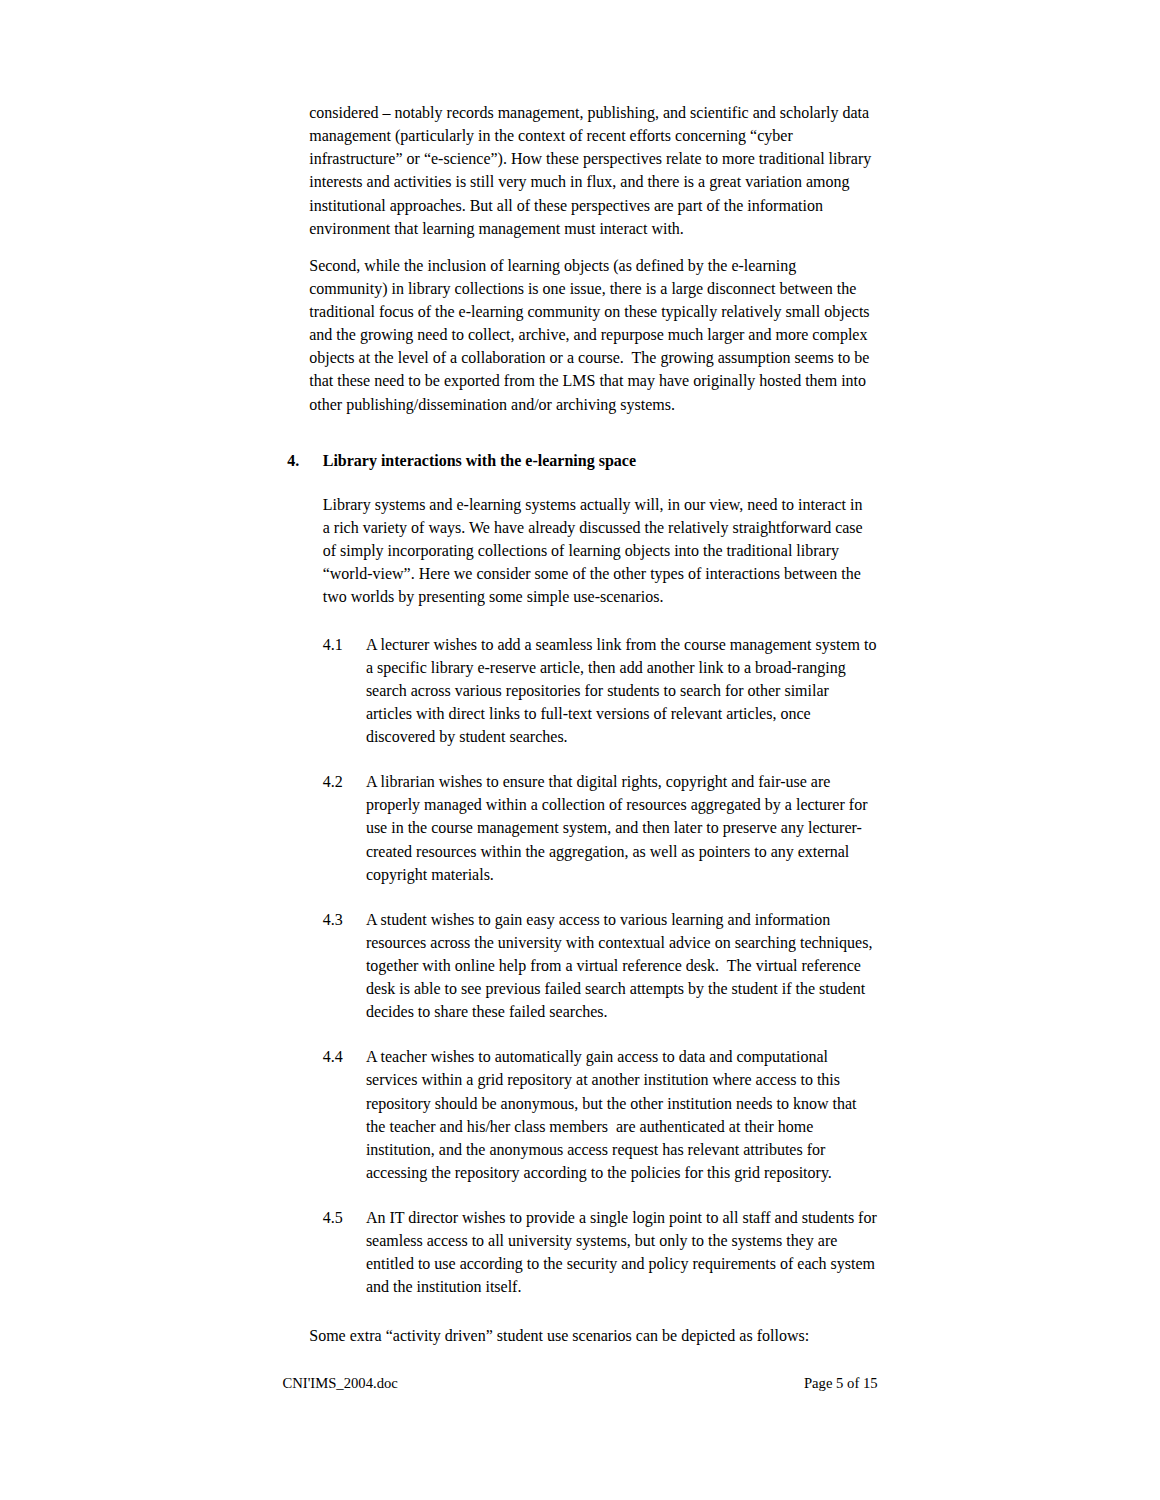considered – notably records management, publishing, and scientific and scholarly data management (particularly in the context of recent efforts concerning “cyber infrastructure” or “e-science”). How these perspectives relate to more traditional library interests and activities is still very much in flux, and there is a great variation among institutional approaches. But all of these perspectives are part of the information environment that learning management must interact with.
Second, while the inclusion of learning objects (as defined by the e-learning community) in library collections is one issue, there is a large disconnect between the traditional focus of the e-learning community on these typically relatively small objects and the growing need to collect, archive, and repurpose much larger and more complex objects at the level of a collaboration or a course. The growing assumption seems to be that these need to be exported from the LMS that may have originally hosted them into other publishing/dissemination and/or archiving systems.
4. Library interactions with the e-learning space
Library systems and e-learning systems actually will, in our view, need to interact in a rich variety of ways. We have already discussed the relatively straightforward case of simply incorporating collections of learning objects into the traditional library “world-view”. Here we consider some of the other types of interactions between the two worlds by presenting some simple use-scenarios.
4.1 A lecturer wishes to add a seamless link from the course management system to a specific library e-reserve article, then add another link to a broad-ranging search across various repositories for students to search for other similar articles with direct links to full-text versions of relevant articles, once discovered by student searches.
4.2 A librarian wishes to ensure that digital rights, copyright and fair-use are properly managed within a collection of resources aggregated by a lecturer for use in the course management system, and then later to preserve any lecturer-created resources within the aggregation, as well as pointers to any external copyright materials.
4.3 A student wishes to gain easy access to various learning and information resources across the university with contextual advice on searching techniques, together with online help from a virtual reference desk. The virtual reference desk is able to see previous failed search attempts by the student if the student decides to share these failed searches.
4.4 A teacher wishes to automatically gain access to data and computational services within a grid repository at another institution where access to this repository should be anonymous, but the other institution needs to know that the teacher and his/her class members are authenticated at their home institution, and the anonymous access request has relevant attributes for accessing the repository according to the policies for this grid repository.
4.5 An IT director wishes to provide a single login point to all staff and students for seamless access to all university systems, but only to the systems they are entitled to use according to the security and policy requirements of each system and the institution itself.
Some extra “activity driven” student use scenarios can be depicted as follows:
CNI'IMS_2004.doc Page 5 of 15